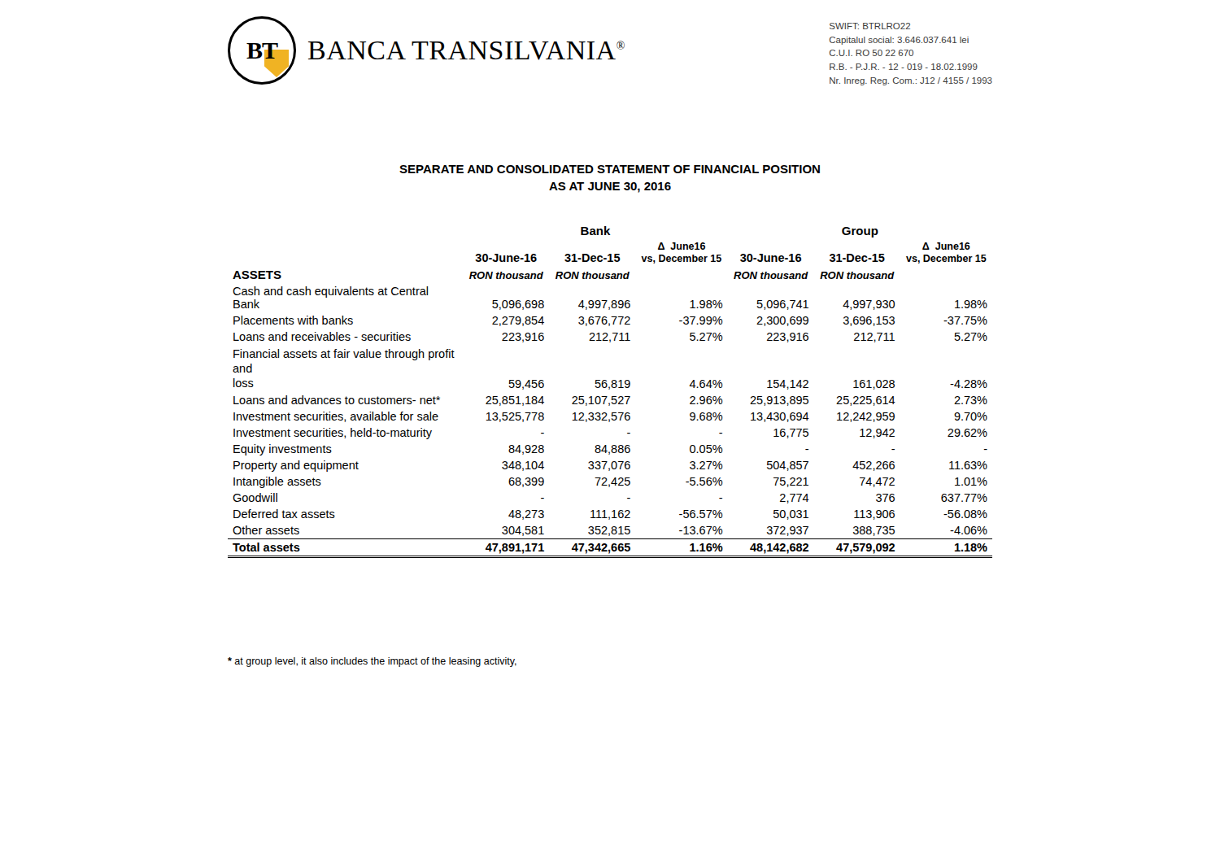BT
BANCA TRANSILVANIA®
SWIFT: BTRLRO22
Capitalul social: 3.646.037.641 lei
C.U.I. RO 50 22 670
R.B. - P.J.R. - 12 - 019 - 18.02.1999
Nr. Inreg. Reg. Com.: J12 / 4155 / 1993
SEPARATE AND CONSOLIDATED STATEMENT OF FINANCIAL POSITION
AS AT JUNE 30, 2016
| | Bank | Group |
| --- | --- | --- |
| | 30-June-16 | 31-Dec-15 | Δ June16 vs, December 15 | 30-June-16 | 31-Dec-15 | Δ June16 vs, December 15 |
| ASSETS | RON thousand | RON thousand | | RON thousand | RON thousand | |
| Cash and cash equivalents at Central Bank | 5,096,698 | 4,997,896 | 1.98% | 5,096,741 | 4,997,930 | 1.98% |
| Placements with banks | 2,279,854 | 3,676,772 | -37.99% | 2,300,699 | 3,696,153 | -37.75% |
| Loans and receivables - securities | 223,916 | 212,711 | 5.27% | 223,916 | 212,711 | 5.27% |
| Financial assets at fair value through profit and loss | 59,456 | 56,819 | 4.64% | 154,142 | 161,028 | -4.28% |
| Loans and advances to customers- net* | 25,851,184 | 25,107,527 | 2.96% | 25,913,895 | 25,225,614 | 2.73% |
| Investment securities, available for sale | 13,525,778 | 12,332,576 | 9.68% | 13,430,694 | 12,242,959 | 9.70% |
| Investment securities, held-to-maturity | - | - | - | 16,775 | 12,942 | 29.62% |
| Equity investments | 84,928 | 84,886 | 0.05% | - | - | - |
| Property and equipment | 348,104 | 337,076 | 3.27% | 504,857 | 452,266 | 11.63% |
| Intangible assets | 68,399 | 72,425 | -5.56% | 75,221 | 74,472 | 1.01% |
| Goodwill | - | - | - | 2,774 | 376 | 637.77% |
| Deferred tax assets | 48,273 | 111,162 | -56.57% | 50,031 | 113,906 | -56.08% |
| Other assets | 304,581 | 352,815 | -13.67% | 372,937 | 388,735 | -4.06% |
| Total assets | 47,891,171 | 47,342,665 | 1.16% | 48,142,682 | 47,579,092 | 1.18% |
* at group level, it also includes the impact of the leasing activity,